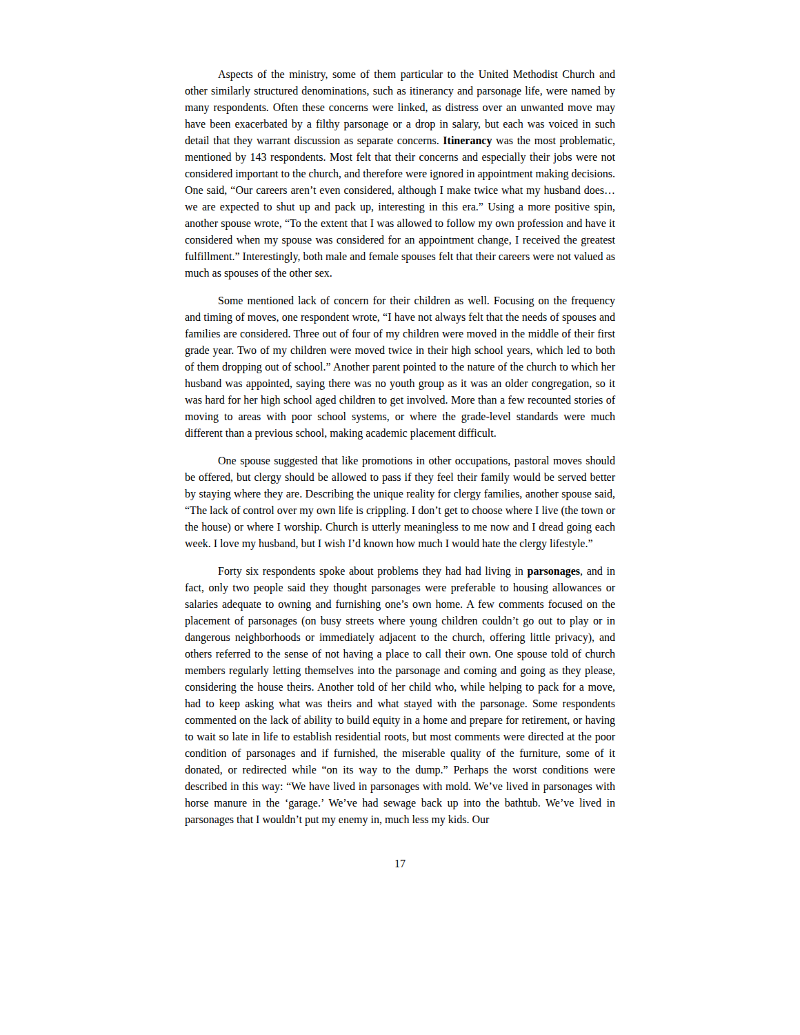Aspects of the ministry, some of them particular to the United Methodist Church and other similarly structured denominations, such as itinerancy and parsonage life, were named by many respondents. Often these concerns were linked, as distress over an unwanted move may have been exacerbated by a filthy parsonage or a drop in salary, but each was voiced in such detail that they warrant discussion as separate concerns. Itinerancy was the most problematic, mentioned by 143 respondents. Most felt that their concerns and especially their jobs were not considered important to the church, and therefore were ignored in appointment making decisions. One said, “Our careers aren’t even considered, although I make twice what my husband does…we are expected to shut up and pack up, interesting in this era.” Using a more positive spin, another spouse wrote, “To the extent that I was allowed to follow my own profession and have it considered when my spouse was considered for an appointment change, I received the greatest fulfillment.” Interestingly, both male and female spouses felt that their careers were not valued as much as spouses of the other sex.
Some mentioned lack of concern for their children as well. Focusing on the frequency and timing of moves, one respondent wrote, “I have not always felt that the needs of spouses and families are considered. Three out of four of my children were moved in the middle of their first grade year. Two of my children were moved twice in their high school years, which led to both of them dropping out of school.” Another parent pointed to the nature of the church to which her husband was appointed, saying there was no youth group as it was an older congregation, so it was hard for her high school aged children to get involved. More than a few recounted stories of moving to areas with poor school systems, or where the grade-level standards were much different than a previous school, making academic placement difficult.
One spouse suggested that like promotions in other occupations, pastoral moves should be offered, but clergy should be allowed to pass if they feel their family would be served better by staying where they are. Describing the unique reality for clergy families, another spouse said, “The lack of control over my own life is crippling. I don’t get to choose where I live (the town or the house) or where I worship. Church is utterly meaningless to me now and I dread going each week. I love my husband, but I wish I’d known how much I would hate the clergy lifestyle.”
Forty six respondents spoke about problems they had had living in parsonages, and in fact, only two people said they thought parsonages were preferable to housing allowances or salaries adequate to owning and furnishing one’s own home. A few comments focused on the placement of parsonages (on busy streets where young children couldn’t go out to play or in dangerous neighborhoods or immediately adjacent to the church, offering little privacy), and others referred to the sense of not having a place to call their own. One spouse told of church members regularly letting themselves into the parsonage and coming and going as they please, considering the house theirs. Another told of her child who, while helping to pack for a move, had to keep asking what was theirs and what stayed with the parsonage. Some respondents commented on the lack of ability to build equity in a home and prepare for retirement, or having to wait so late in life to establish residential roots, but most comments were directed at the poor condition of parsonages and if furnished, the miserable quality of the furniture, some of it donated, or redirected while “on its way to the dump.” Perhaps the worst conditions were described in this way: “We have lived in parsonages with mold. We’ve lived in parsonages with horse manure in the ‘garage.’ We’ve had sewage back up into the bathtub. We’ve lived in parsonages that I wouldn’t put my enemy in, much less my kids. Our
17